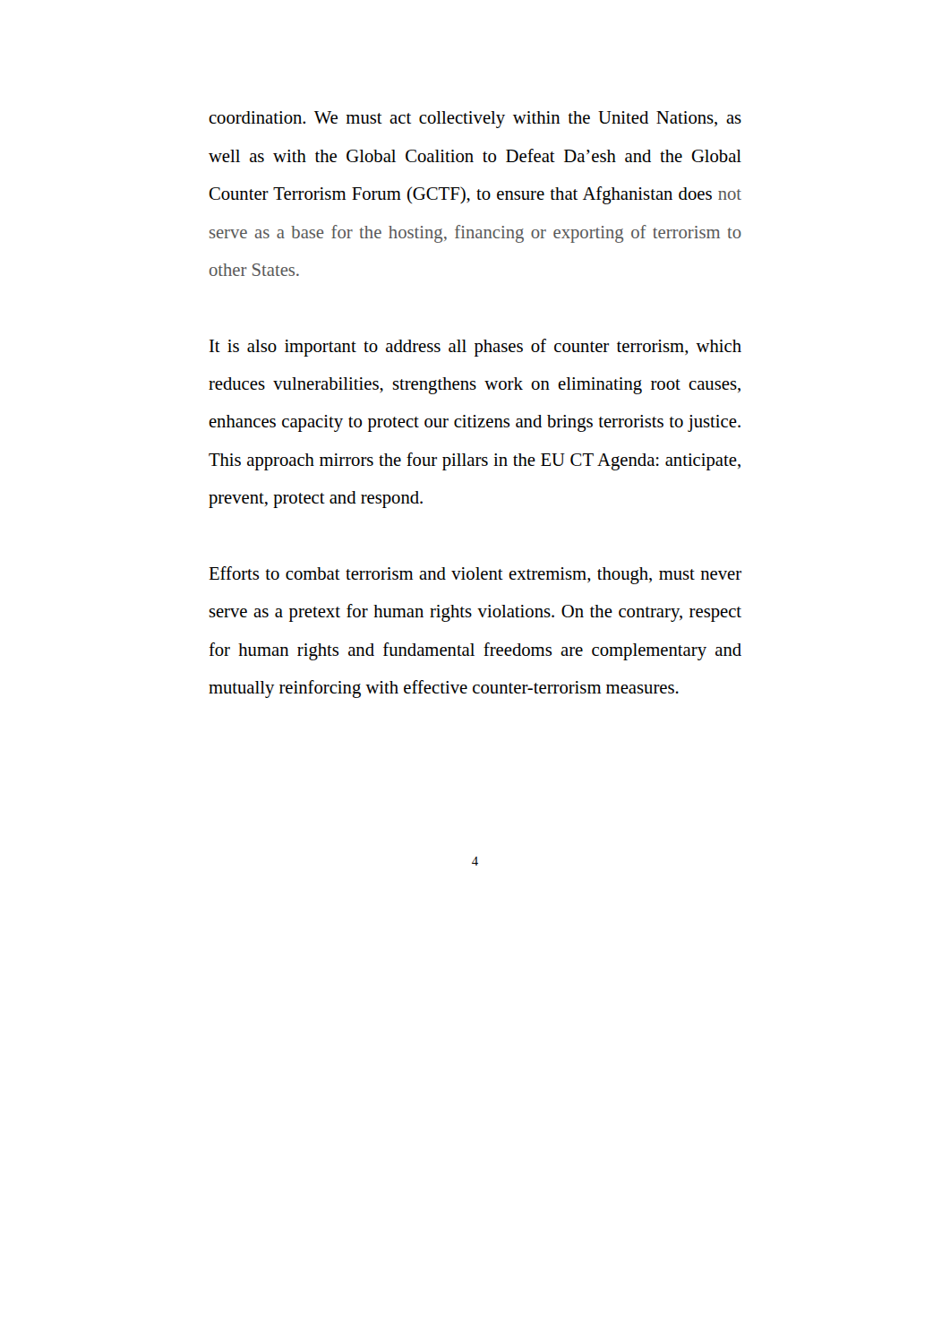coordination. We must act collectively within the United Nations, as well as with the Global Coalition to Defeat Da’esh and the Global Counter Terrorism Forum (GCTF), to ensure that Afghanistan does not serve as a base for the hosting, financing or exporting of terrorism to other States.
It is also important to address all phases of counter terrorism, which reduces vulnerabilities, strengthens work on eliminating root causes, enhances capacity to protect our citizens and brings terrorists to justice. This approach mirrors the four pillars in the EU CT Agenda: anticipate, prevent, protect and respond.
Efforts to combat terrorism and violent extremism, though, must never serve as a pretext for human rights violations. On the contrary, respect for human rights and fundamental freedoms are complementary and mutually reinforcing with effective counter-terrorism measures.
4